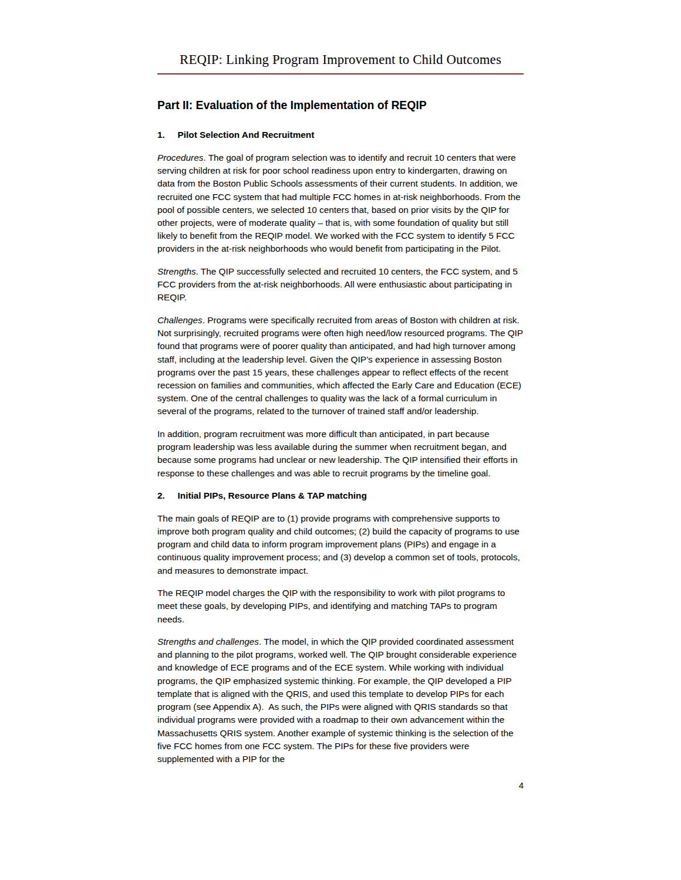REQIP: Linking Program Improvement to Child Outcomes
Part II: Evaluation of the Implementation of REQIP
1. Pilot Selection And Recruitment
Procedures. The goal of program selection was to identify and recruit 10 centers that were serving children at risk for poor school readiness upon entry to kindergarten, drawing on data from the Boston Public Schools assessments of their current students. In addition, we recruited one FCC system that had multiple FCC homes in at-risk neighborhoods. From the pool of possible centers, we selected 10 centers that, based on prior visits by the QIP for other projects, were of moderate quality – that is, with some foundation of quality but still likely to benefit from the REQIP model. We worked with the FCC system to identify 5 FCC providers in the at-risk neighborhoods who would benefit from participating in the Pilot.
Strengths. The QIP successfully selected and recruited 10 centers, the FCC system, and 5 FCC providers from the at-risk neighborhoods. All were enthusiastic about participating in REQIP.
Challenges. Programs were specifically recruited from areas of Boston with children at risk. Not surprisingly, recruited programs were often high need/low resourced programs. The QIP found that programs were of poorer quality than anticipated, and had high turnover among staff, including at the leadership level. Given the QIP’s experience in assessing Boston programs over the past 15 years, these challenges appear to reflect effects of the recent recession on families and communities, which affected the Early Care and Education (ECE) system. One of the central challenges to quality was the lack of a formal curriculum in several of the programs, related to the turnover of trained staff and/or leadership.
In addition, program recruitment was more difficult than anticipated, in part because program leadership was less available during the summer when recruitment began, and because some programs had unclear or new leadership. The QIP intensified their efforts in response to these challenges and was able to recruit programs by the timeline goal.
2. Initial PIPs, Resource Plans & TAP matching
The main goals of REQIP are to (1) provide programs with comprehensive supports to improve both program quality and child outcomes; (2) build the capacity of programs to use program and child data to inform program improvement plans (PIPs) and engage in a continuous quality improvement process; and (3) develop a common set of tools, protocols, and measures to demonstrate impact.
The REQIP model charges the QIP with the responsibility to work with pilot programs to meet these goals, by developing PIPs, and identifying and matching TAPs to program needs.
Strengths and challenges. The model, in which the QIP provided coordinated assessment and planning to the pilot programs, worked well. The QIP brought considerable experience and knowledge of ECE programs and of the ECE system. While working with individual programs, the QIP emphasized systemic thinking. For example, the QIP developed a PIP template that is aligned with the QRIS, and used this template to develop PIPs for each program (see Appendix A). As such, the PIPs were aligned with QRIS standards so that individual programs were provided with a roadmap to their own advancement within the Massachusetts QRIS system. Another example of systemic thinking is the selection of the five FCC homes from one FCC system. The PIPs for these five providers were supplemented with a PIP for the
4